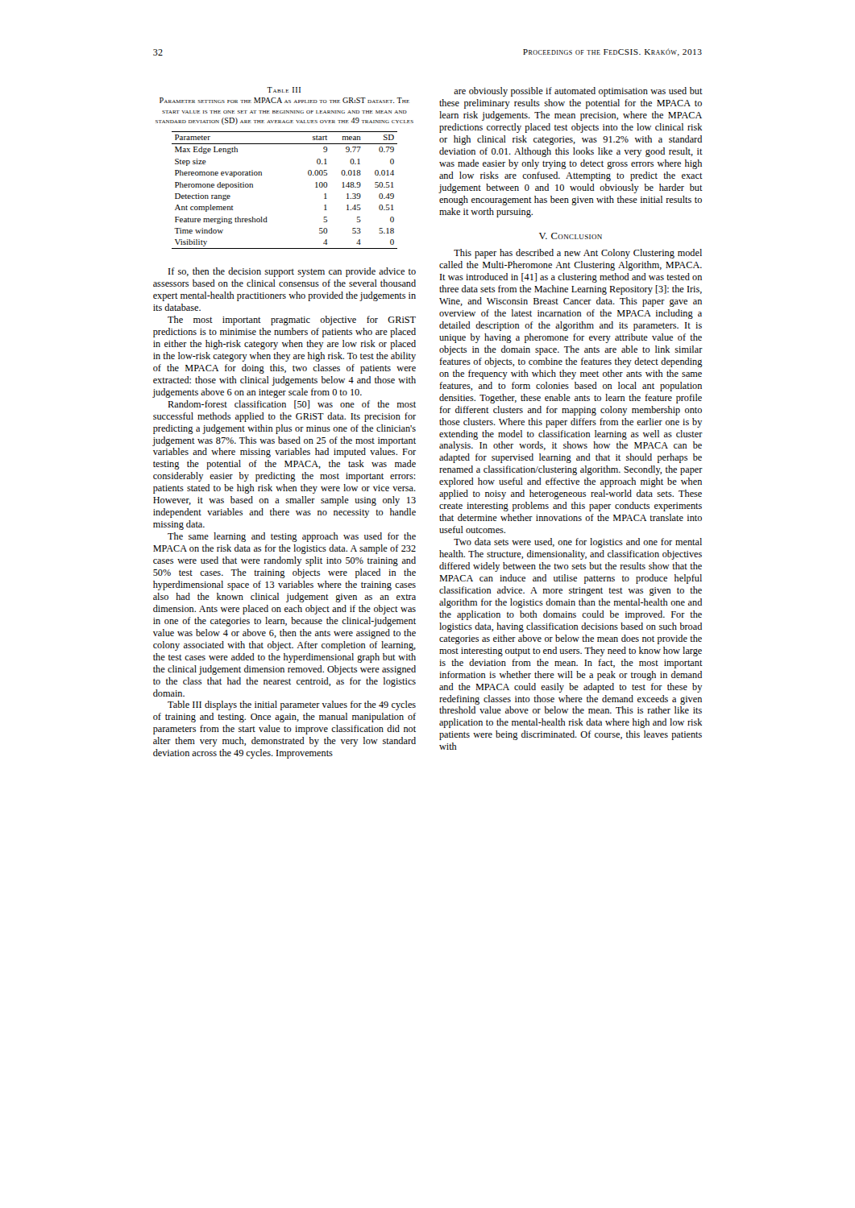32 Proceedings of the FedCSIS. Kraków, 2013
Table III Parameter settings for the MPACA as applied to the GRiST dataset. The start value is the one set at the beginning of learning and the mean and standard deviation (SD) are the average values over the 49 training cycles
| Parameter | start | mean | SD |
| --- | --- | --- | --- |
| Max Edge Length | 9 | 9.77 | 0.79 |
| Step size | 0.1 | 0.1 | 0 |
| Phereomone evaporation | 0.005 | 0.018 | 0.014 |
| Pheromone deposition | 100 | 148.9 | 50.51 |
| Detection range | 1 | 1.39 | 0.49 |
| Ant complement | 1 | 1.45 | 0.51 |
| Feature merging threshold | 5 | 5 | 0 |
| Time window | 50 | 53 | 5.18 |
| Visibility | 4 | 4 | 0 |
If so, then the decision support system can provide advice to assessors based on the clinical consensus of the several thousand expert mental-health practitioners who provided the judgements in its database.
The most important pragmatic objective for GRiST predictions is to minimise the numbers of patients who are placed in either the high-risk category when they are low risk or placed in the low-risk category when they are high risk. To test the ability of the MPACA for doing this, two classes of patients were extracted: those with clinical judgements below 4 and those with judgements above 6 on an integer scale from 0 to 10.
Random-forest classification [50] was one of the most successful methods applied to the GRiST data. Its precision for predicting a judgement within plus or minus one of the clinician's judgement was 87%. This was based on 25 of the most important variables and where missing variables had imputed values. For testing the potential of the MPACA, the task was made considerably easier by predicting the most important errors: patients stated to be high risk when they were low or vice versa. However, it was based on a smaller sample using only 13 independent variables and there was no necessity to handle missing data.
The same learning and testing approach was used for the MPACA on the risk data as for the logistics data. A sample of 232 cases were used that were randomly split into 50% training and 50% test cases. The training objects were placed in the hyperdimensional space of 13 variables where the training cases also had the known clinical judgement given as an extra dimension. Ants were placed on each object and if the object was in one of the categories to learn, because the clinical-judgement value was below 4 or above 6, then the ants were assigned to the colony associated with that object. After completion of learning, the test cases were added to the hyperdimensional graph but with the clinical judgement dimension removed. Objects were assigned to the class that had the nearest centroid, as for the logistics domain.
Table III displays the initial parameter values for the 49 cycles of training and testing. Once again, the manual manipulation of parameters from the start value to improve classification did not alter them very much, demonstrated by the very low standard deviation across the 49 cycles. Improvements
are obviously possible if automated optimisation was used but these preliminary results show the potential for the MPACA to learn risk judgements. The mean precision, where the MPACA predictions correctly placed test objects into the low clinical risk or high clinical risk categories, was 91.2% with a standard deviation of 0.01. Although this looks like a very good result, it was made easier by only trying to detect gross errors where high and low risks are confused. Attempting to predict the exact judgement between 0 and 10 would obviously be harder but enough encouragement has been given with these initial results to make it worth pursuing.
V. Conclusion
This paper has described a new Ant Colony Clustering model called the Multi-Pheromone Ant Clustering Algorithm, MPACA. It was introduced in [41] as a clustering method and was tested on three data sets from the Machine Learning Repository [3]: the Iris, Wine, and Wisconsin Breast Cancer data. This paper gave an overview of the latest incarnation of the MPACA including a detailed description of the algorithm and its parameters. It is unique by having a pheromone for every attribute value of the objects in the domain space. The ants are able to link similar features of objects, to combine the features they detect depending on the frequency with which they meet other ants with the same features, and to form colonies based on local ant population densities. Together, these enable ants to learn the feature profile for different clusters and for mapping colony membership onto those clusters. Where this paper differs from the earlier one is by extending the model to classification learning as well as cluster analysis. In other words, it shows how the MPACA can be adapted for supervised learning and that it should perhaps be renamed a classification/clustering algorithm. Secondly, the paper explored how useful and effective the approach might be when applied to noisy and heterogeneous real-world data sets. These create interesting problems and this paper conducts experiments that determine whether innovations of the MPACA translate into useful outcomes.
Two data sets were used, one for logistics and one for mental health. The structure, dimensionality, and classification objectives differed widely between the two sets but the results show that the MPACA can induce and utilise patterns to produce helpful classification advice. A more stringent test was given to the algorithm for the logistics domain than the mental-health one and the application to both domains could be improved. For the logistics data, having classification decisions based on such broad categories as either above or below the mean does not provide the most interesting output to end users. They need to know how large is the deviation from the mean. In fact, the most important information is whether there will be a peak or trough in demand and the MPACA could easily be adapted to test for these by redefining classes into those where the demand exceeds a given threshold value above or below the mean. This is rather like its application to the mental-health risk data where high and low risk patients were being discriminated. Of course, this leaves patients with